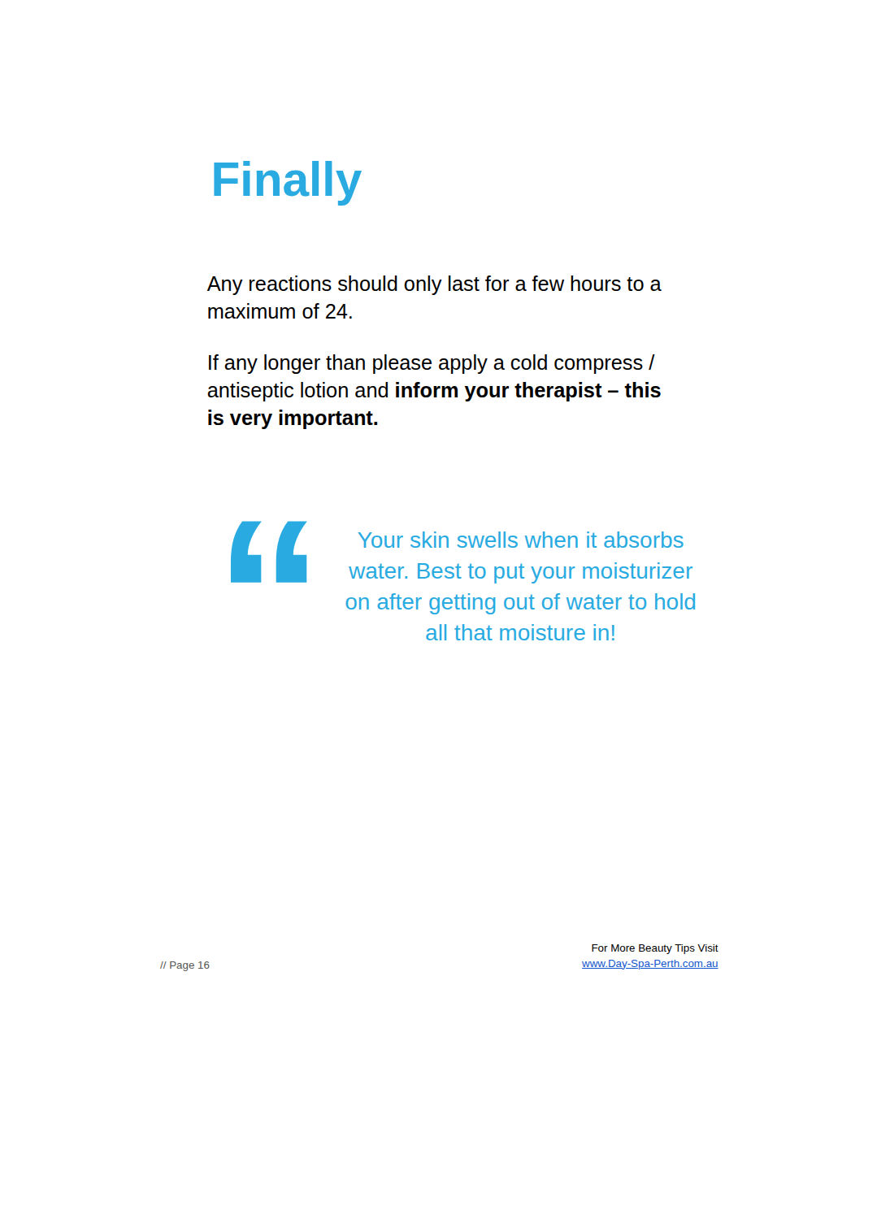Finally
Any reactions should only last for a few hours to a maximum of 24.
If any longer than please apply a cold compress / antiseptic lotion and inform your therapist – this is very important.
“
Your skin swells when it absorbs water. Best to put your moisturizer on after getting out of water to hold all that moisture in!
// Page 16
For More Beauty Tips Visit
www.Day-Spa-Perth.com.au